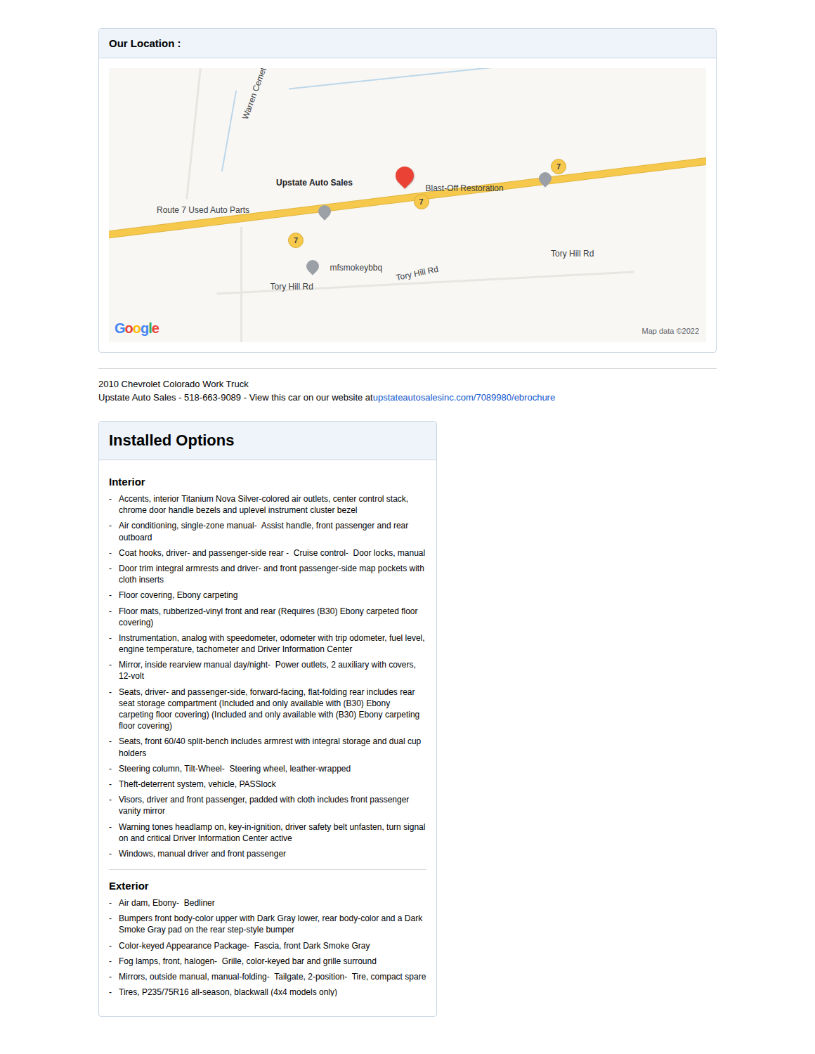Our Location :
Warren Cemetery Rd
Upstate Auto Sales
Blast-Off Restoration
Route 7 Used Auto Parts
mfsmokeybbq
7
7
7
Tory Hill Rd
Tory Hill Rd
Tory Hill Rd
Google
Map data ©2022
2010 Chevrolet Colorado Work Truck
Upstate Auto Sales - 518-663-9089 - View this car on our website atupstateautosalesinc.com/7089980/ebrochure
Installed Options
Interior
Accents, interior Titanium Nova Silver-colored air outlets, center control stack, chrome door handle bezels and uplevel instrument cluster bezel
Air conditioning, single-zone manual- Assist handle, front passenger and rear outboard
Coat hooks, driver- and passenger-side rear - Cruise control- Door locks, manual
Door trim integral armrests and driver- and front passenger-side map pockets with cloth inserts
Floor covering, Ebony carpeting
Floor mats, rubberized-vinyl front and rear (Requires (B30) Ebony carpeted floor covering)
Instrumentation, analog with speedometer, odometer with trip odometer, fuel level, engine temperature, tachometer and Driver Information Center
Mirror, inside rearview manual day/night- Power outlets, 2 auxiliary with covers, 12-volt
Seats, driver- and passenger-side, forward-facing, flat-folding rear includes rear seat storage compartment (Included and only available with (B30) Ebony carpeting floor covering) (Included and only available with (B30) Ebony carpeting floor covering)
Seats, front 60/40 split-bench includes armrest with integral storage and dual cup holders
Steering column, Tilt-Wheel- Steering wheel, leather-wrapped
Theft-deterrent system, vehicle, PASSlock
Visors, driver and front passenger, padded with cloth includes front passenger vanity mirror
Warning tones headlamp on, key-in-ignition, driver safety belt unfasten, turn signal on and critical Driver Information Center active
Windows, manual driver and front passenger
Exterior
Air dam, Ebony- Bedliner
Bumpers front body-color upper with Dark Gray lower, rear body-color and a Dark Smoke Gray pad on the rear step-style bumper
Color-keyed Appearance Package- Fascia, front Dark Smoke Gray
Fog lamps, front, halogen- Grille, color-keyed bar and grille surround
Mirrors, outside manual, manual-folding- Tailgate, 2-position- Tire, compact spare
Tires, P235/75R16 all-season, blackwall (4x4 models only)